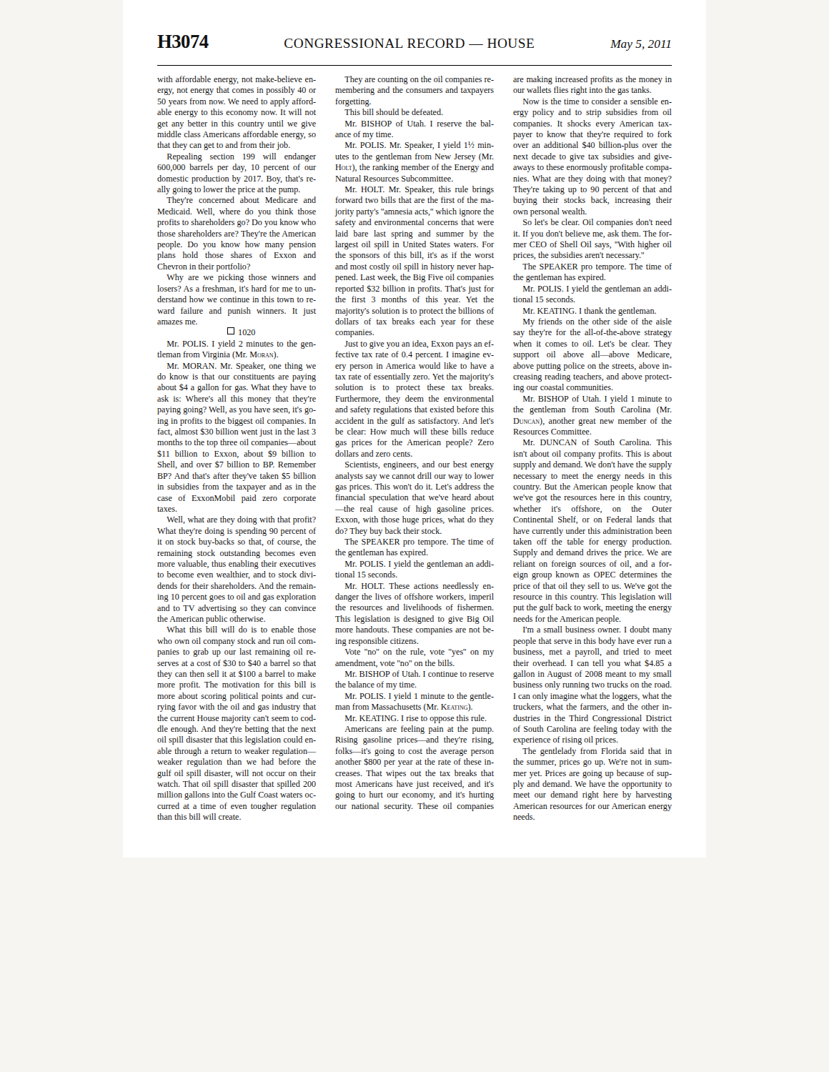H3074
CONGRESSIONAL RECORD — HOUSE
May 5, 2011
with affordable energy, not make-believe energy, not energy that comes in possibly 40 or 50 years from now. We need to apply affordable energy to this economy now. It will not get any better in this country until we give middle class Americans affordable energy, so that they can get to and from their job.
Repealing section 199 will endanger 600,000 barrels per day, 10 percent of our domestic production by 2017. Boy, that's really going to lower the price at the pump.
They're concerned about Medicare and Medicaid. Well, where do you think those profits to shareholders go? Do you know who those shareholders are? They're the American people. Do you know how many pension plans hold those shares of Exxon and Chevron in their portfolio?
Why are we picking those winners and losers? As a freshman, it's hard for me to understand how we continue in this town to reward failure and punish winners. It just amazes me.
1020
Mr. POLIS. I yield 2 minutes to the gentleman from Virginia (Mr. Moran).
Mr. MORAN. Mr. Speaker, one thing we do know is that our constituents are paying about $4 a gallon for gas. What they have to ask is: Where's all this money that they're paying going? Well, as you have seen, it's going in profits to the biggest oil companies. In fact, almost $30 billion went just in the last 3 months to the top three oil companies—about $11 billion to Exxon, about $9 billion to Shell, and over $7 billion to BP. Remember BP? And that's after they've taken $5 billion in subsidies from the taxpayer and as in the case of ExxonMobil paid zero corporate taxes.
Well, what are they doing with that profit? What they're doing is spending 90 percent of it on stock buy-backs so that, of course, the remaining stock outstanding becomes even more valuable, thus enabling their executives to become even wealthier, and to stock dividends for their shareholders. And the remaining 10 percent goes to oil and gas exploration and to TV advertising so they can convince the American public otherwise.
What this bill will do is to enable those who own oil company stock and run oil companies to grab up our last remaining oil reserves at a cost of $30 to $40 a barrel so that they can then sell it at $100 a barrel to make more profit. The motivation for this bill is more about scoring political points and currying favor with the oil and gas industry that the current House majority can't seem to coddle enough. And they're betting that the next oil spill disaster that this legislation could enable through a return to weaker regulation—weaker regulation than we had before the gulf oil spill disaster, will not occur on their watch. That oil spill disaster that spilled 200 million gallons into the Gulf Coast waters occurred at a time of even tougher regulation than this bill will create.
They are counting on the oil companies remembering and the consumers and taxpayers forgetting.
This bill should be defeated.
Mr. BISHOP of Utah. I reserve the balance of my time.
Mr. POLIS. Mr. Speaker, I yield 1½ minutes to the gentleman from New Jersey (Mr. Holt), the ranking member of the Energy and Natural Resources Subcommittee.
Mr. HOLT. Mr. Speaker, this rule brings forward two bills that are the first of the majority party's ''amnesia acts,'' which ignore the safety and environmental concerns that were laid bare last spring and summer by the largest oil spill in United States waters. For the sponsors of this bill, it's as if the worst and most costly oil spill in history never happened. Last week, the Big Five oil companies reported $32 billion in profits. That's just for the first 3 months of this year. Yet the majority's solution is to protect the billions of dollars of tax breaks each year for these companies.
Just to give you an idea, Exxon pays an effective tax rate of 0.4 percent. I imagine every person in America would like to have a tax rate of essentially zero. Yet the majority's solution is to protect these tax breaks. Furthermore, they deem the environmental and safety regulations that existed before this accident in the gulf as satisfactory. And let's be clear: How much will these bills reduce gas prices for the American people? Zero dollars and zero cents.
Scientists, engineers, and our best energy analysts say we cannot drill our way to lower gas prices. This won't do it. Let's address the financial speculation that we've heard about—the real cause of high gasoline prices. Exxon, with those huge prices, what do they do? They buy back their stock.
The SPEAKER pro tempore. The time of the gentleman has expired.
Mr. POLIS. I yield the gentleman an additional 15 seconds.
Mr. HOLT. These actions needlessly endanger the lives of offshore workers, imperil the resources and livelihoods of fishermen. This legislation is designed to give Big Oil more handouts. These companies are not being responsible citizens.
Vote ''no'' on the rule, vote ''yes'' on my amendment, vote ''no'' on the bills.
Mr. BISHOP of Utah. I continue to reserve the balance of my time.
Mr. POLIS. I yield 1 minute to the gentleman from Massachusetts (Mr. Keating).
Mr. KEATING. I rise to oppose this rule.
Americans are feeling pain at the pump. Rising gasoline prices—and they're rising, folks—it's going to cost the average person another $800 per year at the rate of these increases. That wipes out the tax breaks that most Americans have just received, and it's going to hurt our economy, and it's hurting our national security. These oil companies are making increased profits as the money in our wallets flies right into the gas tanks.
Now is the time to consider a sensible energy policy and to strip subsidies from oil companies. It shocks every American taxpayer to know that they're required to fork over an additional $40 billion-plus over the next decade to give tax subsidies and giveaways to these enormously profitable companies. What are they doing with that money? They're taking up to 90 percent of that and buying their stocks back, increasing their own personal wealth.
So let's be clear. Oil companies don't need it. If you don't believe me, ask them. The former CEO of Shell Oil says, ''With higher oil prices, the subsidies aren't necessary.''
The SPEAKER pro tempore. The time of the gentleman has expired.
Mr. POLIS. I yield the gentleman an additional 15 seconds.
Mr. KEATING. I thank the gentleman.
My friends on the other side of the aisle say they're for the all-of-the-above strategy when it comes to oil. Let's be clear. They support oil above all—above Medicare, above putting police on the streets, above increasing reading teachers, and above protecting our coastal communities.
Mr. BISHOP of Utah. I yield 1 minute to the gentleman from South Carolina (Mr. Duncan), another great new member of the Resources Committee.
Mr. DUNCAN of South Carolina. This isn't about oil company profits. This is about supply and demand. We don't have the supply necessary to meet the energy needs in this country. But the American people know that we've got the resources here in this country, whether it's offshore, on the Outer Continental Shelf, or on Federal lands that have currently under this administration been taken off the table for energy production. Supply and demand drives the price. We are reliant on foreign sources of oil, and a foreign group known as OPEC determines the price of that oil they sell to us. We've got the resource in this country. This legislation will put the gulf back to work, meeting the energy needs for the American people.
I'm a small business owner. I doubt many people that serve in this body have ever run a business, met a payroll, and tried to meet their overhead. I can tell you what $4.85 a gallon in August of 2008 meant to my small business only running two trucks on the road. I can only imagine what the loggers, what the truckers, what the farmers, and the other industries in the Third Congressional District of South Carolina are feeling today with the experience of rising oil prices.
The gentlelady from Florida said that in the summer, prices go up. We're not in summer yet. Prices are going up because of supply and demand. We have the opportunity to meet our demand right here by harvesting American resources for our American energy needs.